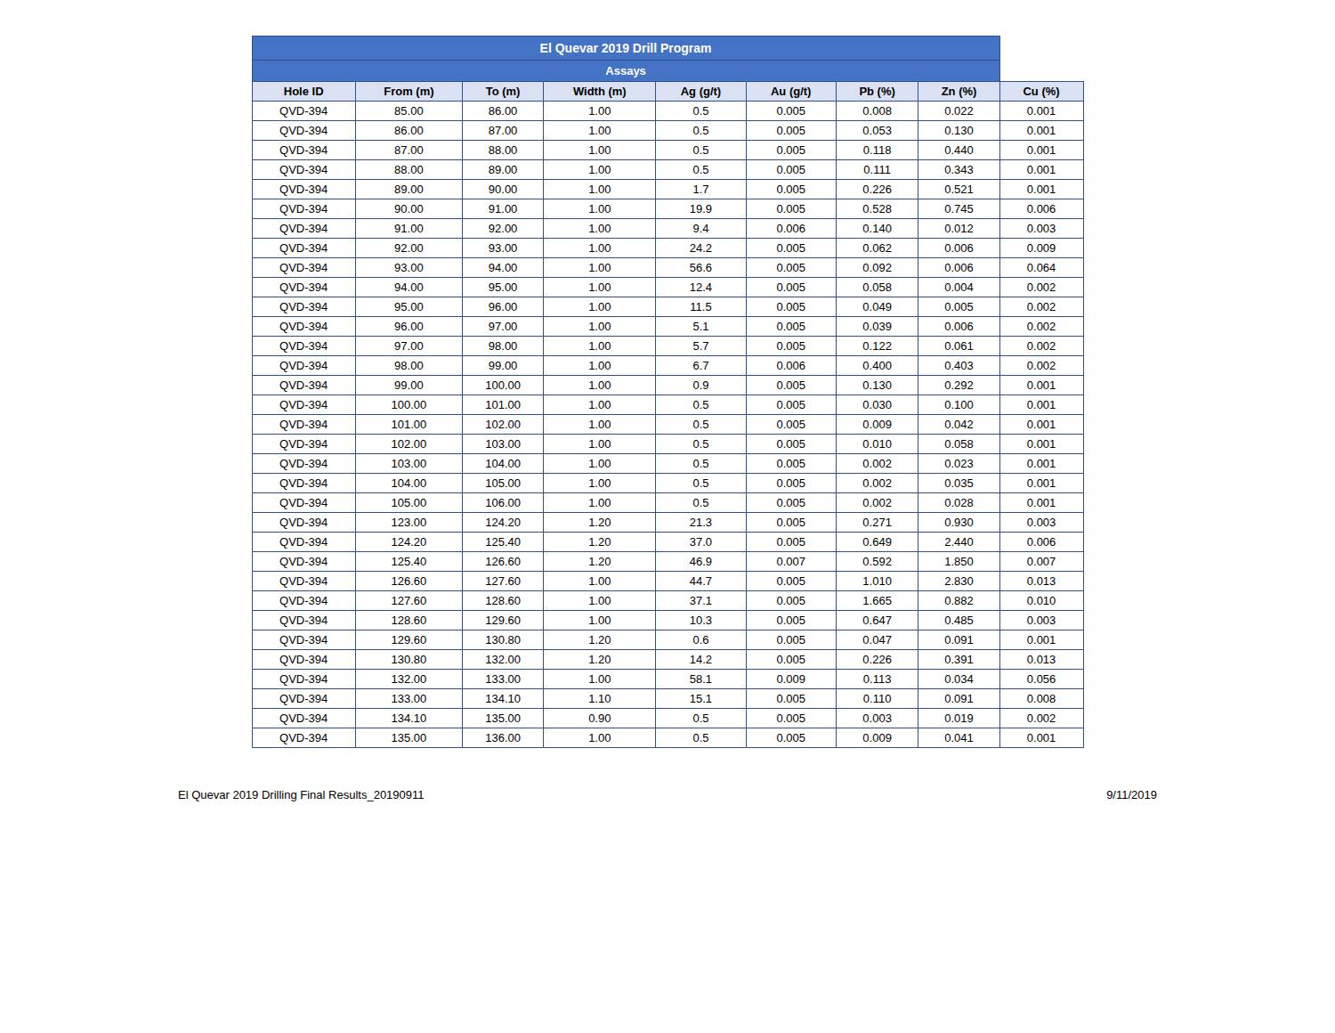| El Quevar 2019 Drill Program |
| --- |
| Assays |
| Hole ID | From (m) | To (m) | Width (m) | Ag (g/t) | Au (g/t) | Pb (%) | Zn (%) | Cu (%) |
| QVD-394 | 85.00 | 86.00 | 1.00 | 0.5 | 0.005 | 0.008 | 0.022 | 0.001 |
| QVD-394 | 86.00 | 87.00 | 1.00 | 0.5 | 0.005 | 0.053 | 0.130 | 0.001 |
| QVD-394 | 87.00 | 88.00 | 1.00 | 0.5 | 0.005 | 0.118 | 0.440 | 0.001 |
| QVD-394 | 88.00 | 89.00 | 1.00 | 0.5 | 0.005 | 0.111 | 0.343 | 0.001 |
| QVD-394 | 89.00 | 90.00 | 1.00 | 1.7 | 0.005 | 0.226 | 0.521 | 0.001 |
| QVD-394 | 90.00 | 91.00 | 1.00 | 19.9 | 0.005 | 0.528 | 0.745 | 0.006 |
| QVD-394 | 91.00 | 92.00 | 1.00 | 9.4 | 0.006 | 0.140 | 0.012 | 0.003 |
| QVD-394 | 92.00 | 93.00 | 1.00 | 24.2 | 0.005 | 0.062 | 0.006 | 0.009 |
| QVD-394 | 93.00 | 94.00 | 1.00 | 56.6 | 0.005 | 0.092 | 0.006 | 0.064 |
| QVD-394 | 94.00 | 95.00 | 1.00 | 12.4 | 0.005 | 0.058 | 0.004 | 0.002 |
| QVD-394 | 95.00 | 96.00 | 1.00 | 11.5 | 0.005 | 0.049 | 0.005 | 0.002 |
| QVD-394 | 96.00 | 97.00 | 1.00 | 5.1 | 0.005 | 0.039 | 0.006 | 0.002 |
| QVD-394 | 97.00 | 98.00 | 1.00 | 5.7 | 0.005 | 0.122 | 0.061 | 0.002 |
| QVD-394 | 98.00 | 99.00 | 1.00 | 6.7 | 0.006 | 0.400 | 0.403 | 0.002 |
| QVD-394 | 99.00 | 100.00 | 1.00 | 0.9 | 0.005 | 0.130 | 0.292 | 0.001 |
| QVD-394 | 100.00 | 101.00 | 1.00 | 0.5 | 0.005 | 0.030 | 0.100 | 0.001 |
| QVD-394 | 101.00 | 102.00 | 1.00 | 0.5 | 0.005 | 0.009 | 0.042 | 0.001 |
| QVD-394 | 102.00 | 103.00 | 1.00 | 0.5 | 0.005 | 0.010 | 0.058 | 0.001 |
| QVD-394 | 103.00 | 104.00 | 1.00 | 0.5 | 0.005 | 0.002 | 0.023 | 0.001 |
| QVD-394 | 104.00 | 105.00 | 1.00 | 0.5 | 0.005 | 0.002 | 0.035 | 0.001 |
| QVD-394 | 105.00 | 106.00 | 1.00 | 0.5 | 0.005 | 0.002 | 0.028 | 0.001 |
| QVD-394 | 123.00 | 124.20 | 1.20 | 21.3 | 0.005 | 0.271 | 0.930 | 0.003 |
| QVD-394 | 124.20 | 125.40 | 1.20 | 37.0 | 0.005 | 0.649 | 2.440 | 0.006 |
| QVD-394 | 125.40 | 126.60 | 1.20 | 46.9 | 0.007 | 0.592 | 1.850 | 0.007 |
| QVD-394 | 126.60 | 127.60 | 1.00 | 44.7 | 0.005 | 1.010 | 2.830 | 0.013 |
| QVD-394 | 127.60 | 128.60 | 1.00 | 37.1 | 0.005 | 1.665 | 0.882 | 0.010 |
| QVD-394 | 128.60 | 129.60 | 1.00 | 10.3 | 0.005 | 0.647 | 0.485 | 0.003 |
| QVD-394 | 129.60 | 130.80 | 1.20 | 0.6 | 0.005 | 0.047 | 0.091 | 0.001 |
| QVD-394 | 130.80 | 132.00 | 1.20 | 14.2 | 0.005 | 0.226 | 0.391 | 0.013 |
| QVD-394 | 132.00 | 133.00 | 1.00 | 58.1 | 0.009 | 0.113 | 0.034 | 0.056 |
| QVD-394 | 133.00 | 134.10 | 1.10 | 15.1 | 0.005 | 0.110 | 0.091 | 0.008 |
| QVD-394 | 134.10 | 135.00 | 0.90 | 0.5 | 0.005 | 0.003 | 0.019 | 0.002 |
| QVD-394 | 135.00 | 136.00 | 1.00 | 0.5 | 0.005 | 0.009 | 0.041 | 0.001 |
El Quevar 2019 Drilling Final Results_20190911 9/11/2019